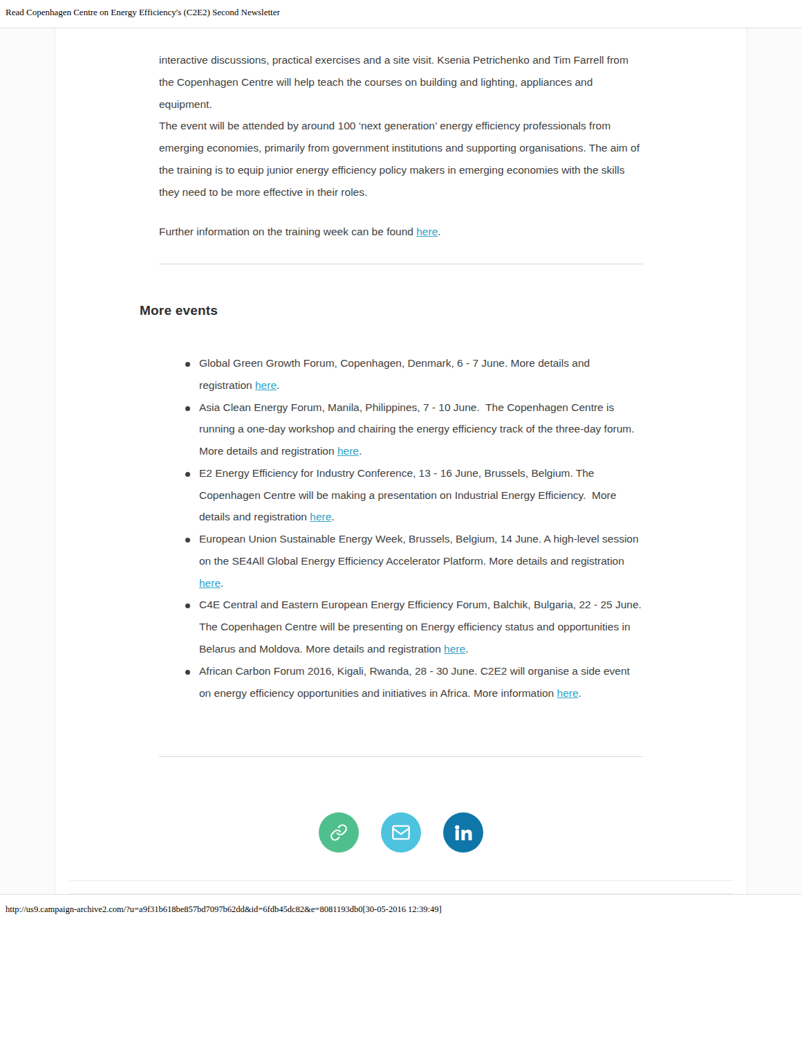Read Copenhagen Centre on Energy Efficiency's (C2E2) Second Newsletter
interactive discussions, practical exercises and a site visit. Ksenia Petrichenko and Tim Farrell from the Copenhagen Centre will help teach the courses on building and lighting, appliances and equipment.
The event will be attended by around 100 ‘next generation’ energy efficiency professionals from emerging economies, primarily from government institutions and supporting organisations. The aim of the training is to equip junior energy efficiency policy makers in emerging economies with the skills they need to be more effective in their roles.
Further information on the training week can be found here.
More events
Global Green Growth Forum, Copenhagen, Denmark, 6 - 7 June. More details and registration here.
Asia Clean Energy Forum, Manila, Philippines, 7 - 10 June. The Copenhagen Centre is running a one-day workshop and chairing the energy efficiency track of the three-day forum. More details and registration here.
E2 Energy Efficiency for Industry Conference, 13 - 16 June, Brussels, Belgium. The Copenhagen Centre will be making a presentation on Industrial Energy Efficiency. More details and registration here.
European Union Sustainable Energy Week, Brussels, Belgium, 14 June. A high-level session on the SE4All Global Energy Efficiency Accelerator Platform. More details and registration here.
C4E Central and Eastern European Energy Efficiency Forum, Balchik, Bulgaria, 22 - 25 June. The Copenhagen Centre will be presenting on Energy efficiency status and opportunities in Belarus and Moldova. More details and registration here.
African Carbon Forum 2016, Kigali, Rwanda, 28 - 30 June. C2E2 will organise a side event on energy efficiency opportunities and initiatives in Africa. More information here.
http://us9.campaign-archive2.com/?u=a9f31b618be857bd7097b62dd&id=6fdb45dc82&e=8081193db0[30-05-2016 12:39:49]